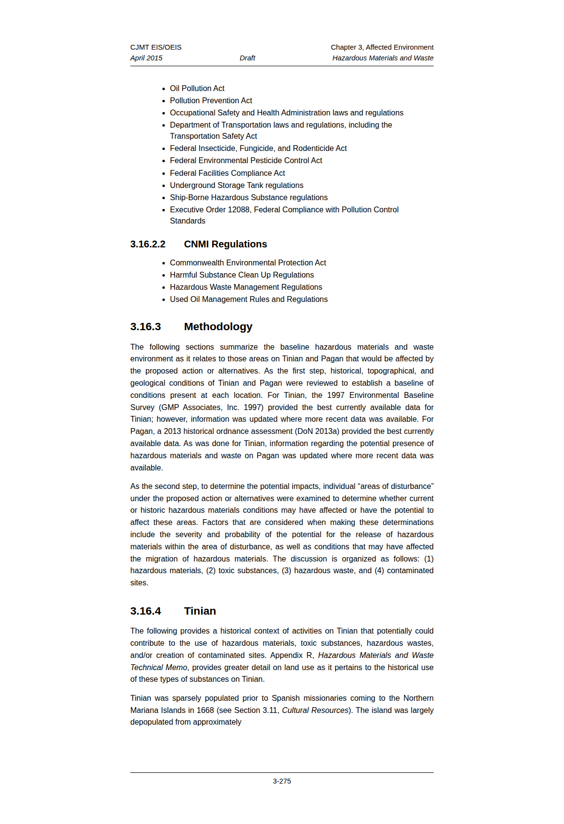CJMT EIS/OEIS
Chapter 3, Affected Environment
April 2015
Draft
Hazardous Materials and Waste
Oil Pollution Act
Pollution Prevention Act
Occupational Safety and Health Administration laws and regulations
Department of Transportation laws and regulations, including the Transportation Safety Act
Federal Insecticide, Fungicide, and Rodenticide Act
Federal Environmental Pesticide Control Act
Federal Facilities Compliance Act
Underground Storage Tank regulations
Ship-Borne Hazardous Substance regulations
Executive Order 12088, Federal Compliance with Pollution Control Standards
3.16.2.2 CNMI Regulations
Commonwealth Environmental Protection Act
Harmful Substance Clean Up Regulations
Hazardous Waste Management Regulations
Used Oil Management Rules and Regulations
3.16.3 Methodology
The following sections summarize the baseline hazardous materials and waste environment as it relates to those areas on Tinian and Pagan that would be affected by the proposed action or alternatives. As the first step, historical, topographical, and geological conditions of Tinian and Pagan were reviewed to establish a baseline of conditions present at each location. For Tinian, the 1997 Environmental Baseline Survey (GMP Associates, Inc. 1997) provided the best currently available data for Tinian; however, information was updated where more recent data was available. For Pagan, a 2013 historical ordnance assessment (DoN 2013a) provided the best currently available data. As was done for Tinian, information regarding the potential presence of hazardous materials and waste on Pagan was updated where more recent data was available.
As the second step, to determine the potential impacts, individual “areas of disturbance” under the proposed action or alternatives were examined to determine whether current or historic hazardous materials conditions may have affected or have the potential to affect these areas. Factors that are considered when making these determinations include the severity and probability of the potential for the release of hazardous materials within the area of disturbance, as well as conditions that may have affected the migration of hazardous materials. The discussion is organized as follows: (1) hazardous materials, (2) toxic substances, (3) hazardous waste, and (4) contaminated sites.
3.16.4 Tinian
The following provides a historical context of activities on Tinian that potentially could contribute to the use of hazardous materials, toxic substances, hazardous wastes, and/or creation of contaminated sites. Appendix R, Hazardous Materials and Waste Technical Memo, provides greater detail on land use as it pertains to the historical use of these types of substances on Tinian.
Tinian was sparsely populated prior to Spanish missionaries coming to the Northern Mariana Islands in 1668 (see Section 3.11, Cultural Resources). The island was largely depopulated from approximately
3-275